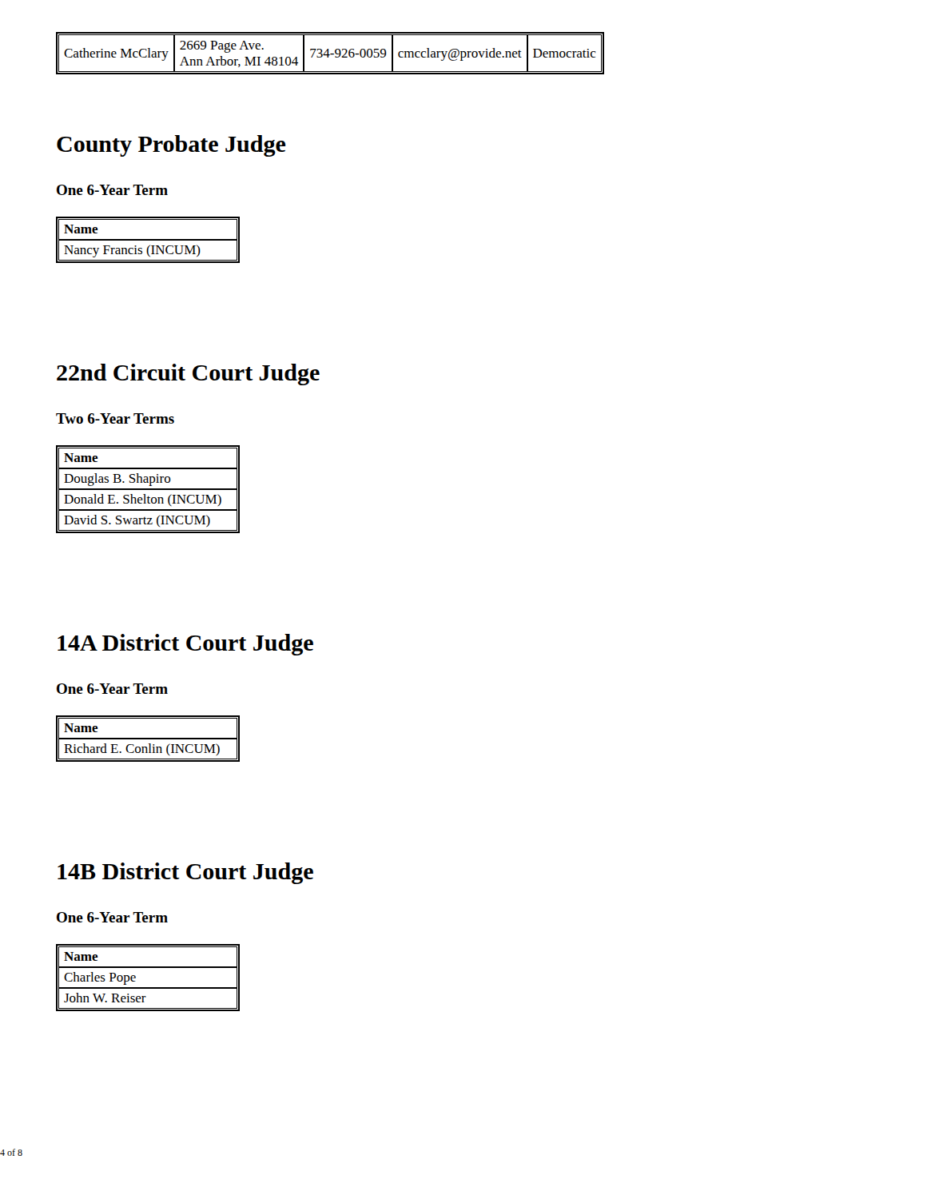| Catherine McClary | 2669 Page Ave. Ann Arbor, MI 48104 | 734-926-0059 | cmcclary@provide.net | Democratic |
County Probate Judge
One 6-Year Term
| Name |
| --- |
| Nancy Francis (INCUM) |
22nd Circuit Court Judge
Two 6-Year Terms
| Name |
| --- |
| Douglas B. Shapiro |
| Donald E. Shelton (INCUM) |
| David S. Swartz (INCUM) |
14A District Court Judge
One 6-Year Term
| Name |
| --- |
| Richard E. Conlin (INCUM) |
14B District Court Judge
One 6-Year Term
| Name |
| --- |
| Charles Pope |
| John W. Reiser |
4 of 8